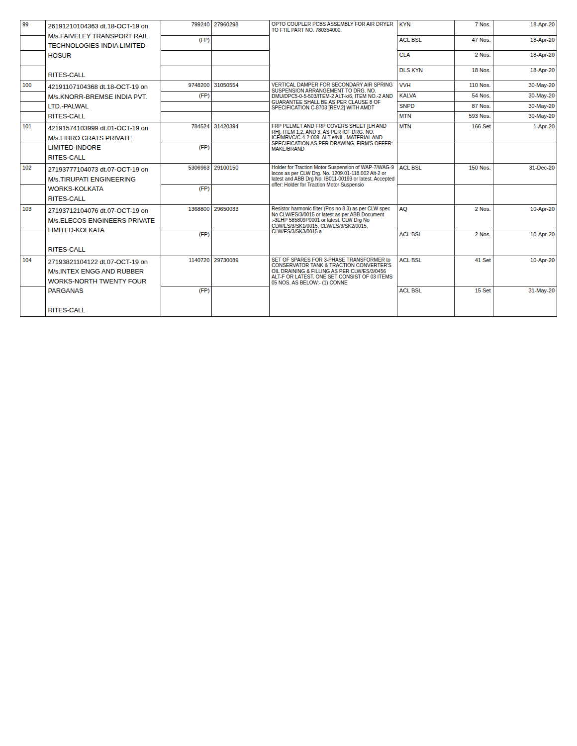| 99 | 26191210104363 dt.18-OCT-19 on M/s.FAIVELEY TRANSPORT RAIL TECHNOLOGIES INDIA LIMITED-HOSUR RITES-CALL | 799240 | 27960298 | OPTO COUPLER PCBS ASSEMBLY FOR AIR DRYER TO FTIL PART NO. 780354000. | KYN | 7 Nos. | 18-Apr-20 |
| | (FP) | | ACL BSL | 47 Nos. | 18-Apr-20 |
| | | | CLA | 2 Nos. | 18-Apr-20 |
| | | | DLS KYN | 18 Nos. | 18-Apr-20 |
| 100 | 42191107104368 dt.18-OCT-19 on M/s.KNORR-BREMSE INDIA PVT. LTD.-PALWAL RITES-CALL | 9748200 | 31050554 | VERTICAL DAMPER FOR SECONDARY AIR SPRING SUSPENSION ARRANGEMENT TO DRG. NO. DMU/DPC5-0-5-503/ITEM-2 ALT-k/6, ITEM NO.-2 AND GUARANTEE SHALL BE AS PER CLAUSE 8 OF SPECIFICATION C-8703 [REV.2] WITH AMDT | VVH | 110 Nos. | 30-May-20 |
| | (FP) | | KALVA | 54 Nos. | 30-May-20 |
| | | | SNPD | 87 Nos. | 30-May-20 |
| | | | MTN | 593 Nos. | 30-May-20 |
| 101 | 42191574103999 dt.01-OCT-19 on M/s.FIBRO GRATS PRIVATE LIMITED-INDORE RITES-CALL | 784524 | 31420394 | FRP PELMET AND FRP COVERS SHEET [LH AND RH]. ITEM 1,2, AND 3, AS PER ICF DRG. NO. ICF/MRVC/C-4-2-009. ALT-e/NIL. MATERIAL AND SPECIFICATION AS PER DRAWING. FIRM'S OFFER: MAKE/BRAND | MTN | 166 Set | 1-Apr-20 |
| | (FP) | | | | |
| 102 | 27193777104073 dt.07-OCT-19 on M/s.TIRUPATI ENGINEERING WORKS-KOLKATA RITES-CALL | 5306963 | 29100150 | Holder for Traction Motor Suspension of WAP-7/WAG-9 locos as per CLW Drg. No. 1209.01-118.002 Alt-2 or latest and ABB Drg No. IB011-00193 or latest. Accepted offer: Holder for Traction Motor Suspensio | ACL BSL | 150 Nos. | 31-Dec-20 |
| | (FP) | | | | |
| 103 | 27193712104076 dt.07-OCT-19 on M/s.ELECOS ENGINEERS PRIVATE LIMITED-KOLKATA RITES-CALL | 1368800 | 29650033 | Resistor harmonic filter (Pos no 8.3) as per CLW spec No CLW/ES/3/0015 or latest as per ABB Document :-3EHP 585809P0001 or latest. CLW Drg No CLW/ES/3/SK1/0015, CLW/ES/3/SK2/0015, CLW/ES/3/SK3/0015 a | AQ | 2 Nos. | 10-Apr-20 |
| | (FP) | | ACL BSL | 2 Nos. | 10-Apr-20 |
| 104 | 27193821104122 dt.07-OCT-19 on M/s.INTEX ENGG AND RUBBER WORKS-NORTH TWENTY FOUR PARGANAS RITES-CALL | 1140720 | 29730089 | SET OF SPARES FOR 3-PHASE TRANSFORMER to CONSERVATOR TANK & TRACTION CONVERTER'S OIL DRAINING & FILLING AS PER CLW/ES/3/0456 ALT-F OR LATEST. ONE SET CONSIST OF 03 ITEMS 05 NOS. AS BELOW:- (1) CONNE | ACL BSL | 41 Set | 10-Apr-20 |
| | (FP) | | ACL BSL | 15 Set | 31-May-20 |